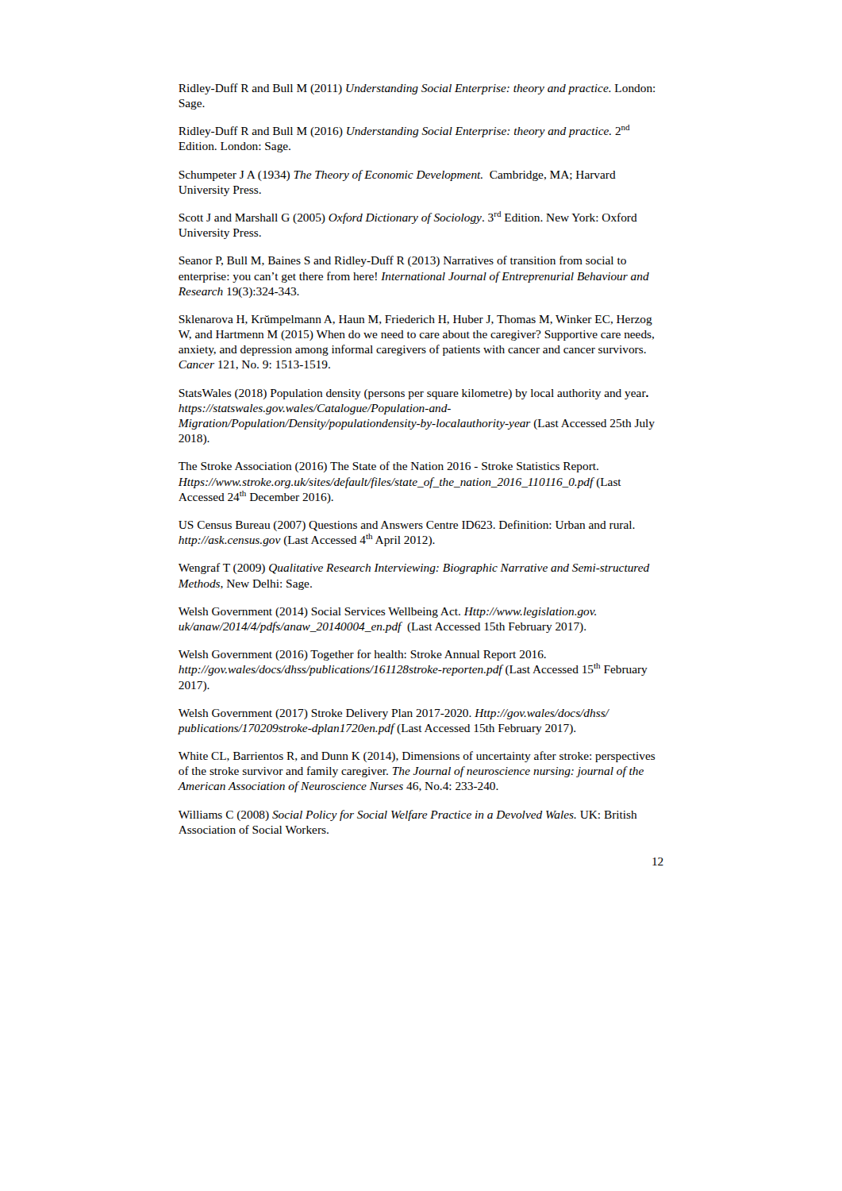Ridley-Duff R and Bull M (2011) Understanding Social Enterprise: theory and practice. London: Sage.
Ridley-Duff R and Bull M (2016) Understanding Social Enterprise: theory and practice. 2nd Edition. London: Sage.
Schumpeter J A (1934) The Theory of Economic Development. Cambridge, MA; Harvard University Press.
Scott J and Marshall G (2005) Oxford Dictionary of Sociology. 3rd Edition. New York: Oxford University Press.
Seanor P, Bull M, Baines S and Ridley-Duff R (2013) Narratives of transition from social to enterprise: you can’t get there from here! International Journal of Entreprenurial Behaviour and Research 19(3):324-343.
Sklenarova H, Krŭmpelmann A, Haun M, Friederich H, Huber J, Thomas M, Winker EC, Herzog W, and Hartmenn M (2015) When do we need to care about the caregiver? Supportive care needs, anxiety, and depression among informal caregivers of patients with cancer and cancer survivors. Cancer 121, No. 9: 1513-1519.
StatsWales (2018) Population density (persons per square kilometre) by local authority and year. https://statswales.gov.wales/Catalogue/Population-and-Migration/Population/Density/populationdensity-by-localauthority-year (Last Accessed 25th July 2018).
The Stroke Association (2016) The State of the Nation 2016 - Stroke Statistics Report. Https://www.stroke.org.uk/sites/default/files/state_of_the_nation_2016_110116_0.pdf (Last Accessed 24th December 2016).
US Census Bureau (2007) Questions and Answers Centre ID623. Definition: Urban and rural. http://ask.census.gov (Last Accessed 4th April 2012).
Wengraf T (2009) Qualitative Research Interviewing: Biographic Narrative and Semi-structured Methods, New Delhi: Sage.
Welsh Government (2014) Social Services Wellbeing Act. Http://www.legislation.gov. uk/anaw/2014/4/pdfs/anaw_20140004_en.pdf (Last Accessed 15th February 2017).
Welsh Government (2016) Together for health: Stroke Annual Report 2016. http://gov.wales/docs/dhss/publications/161128stroke-reporten.pdf (Last Accessed 15th February 2017).
Welsh Government (2017) Stroke Delivery Plan 2017-2020. Http://gov.wales/docs/dhss/ publications/170209stroke-dplan1720en.pdf (Last Accessed 15th February 2017).
White CL, Barrientos R, and Dunn K (2014), Dimensions of uncertainty after stroke: perspectives of the stroke survivor and family caregiver. The Journal of neuroscience nursing: journal of the American Association of Neuroscience Nurses 46, No.4: 233-240.
Williams C (2008) Social Policy for Social Welfare Practice in a Devolved Wales. UK: British Association of Social Workers.
12